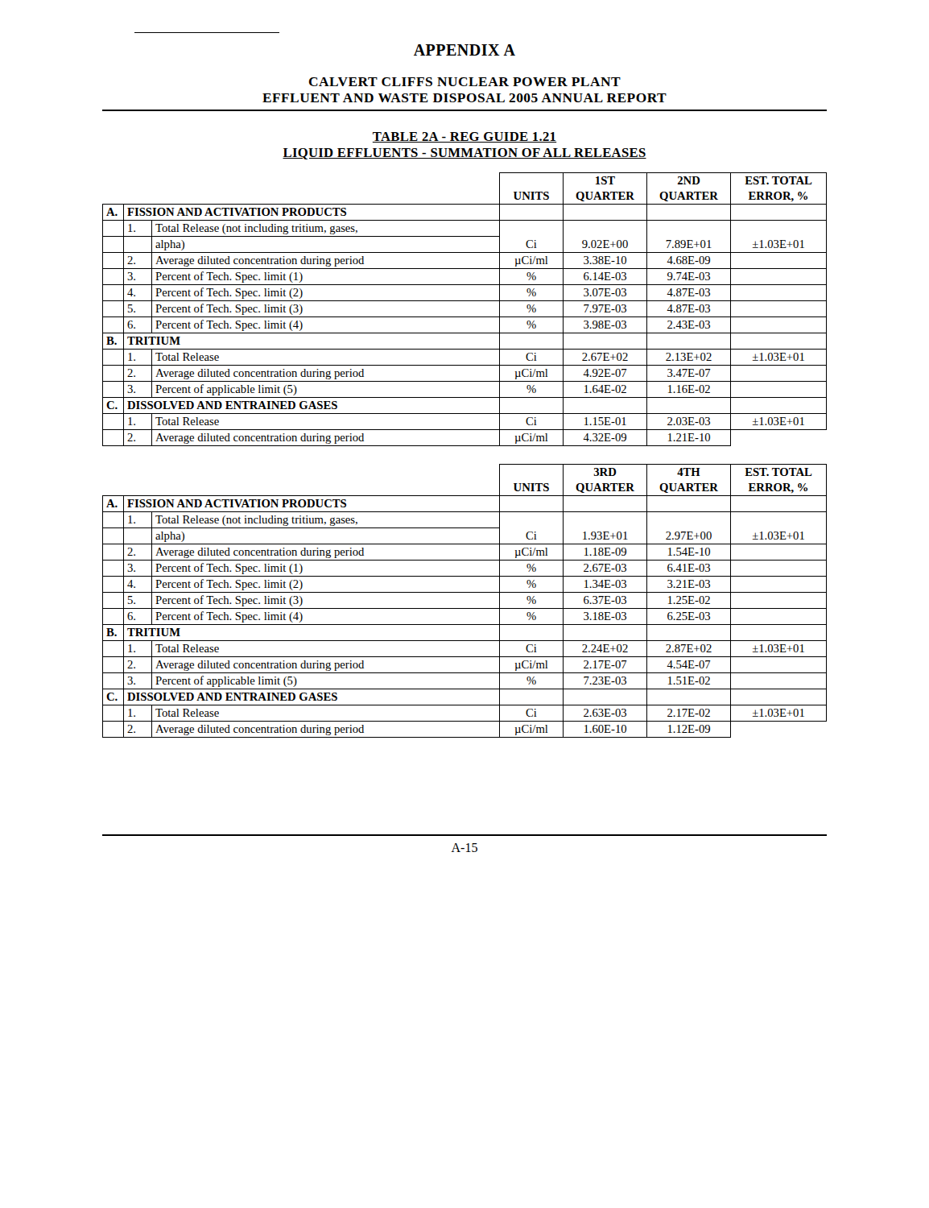APPENDIX A
CALVERT CLIFFS NUCLEAR POWER PLANT
EFFLUENT AND WASTE DISPOSAL 2005 ANNUAL REPORT
TABLE 2A - REG GUIDE 1.21
LIQUID EFFLUENTS - SUMMATION OF ALL RELEASES
| | | 1ST | 2ND | EST. TOTAL |
| | UNITS | QUARTER | QUARTER | ERROR, % |
| A. | FISSION AND ACTIVATION PRODUCTS | | | | |
| | 1. | Total Release (not including tritium, gases, | | | | |
| | | alpha) | Ci | 9.02E+00 | 7.89E+01 | ±1.03E+01 |
| | 2. | Average diluted concentration during period | µCi/ml | 3.38E-10 | 4.68E-09 | |
| | 3. | Percent of Tech. Spec. limit (1) | % | 6.14E-03 | 9.74E-03 | |
| | 4. | Percent of Tech. Spec. limit (2) | % | 3.07E-03 | 4.87E-03 | |
| | 5. | Percent of Tech. Spec. limit (3) | % | 7.97E-03 | 4.87E-03 | |
| | 6. | Percent of Tech. Spec. limit (4) | % | 3.98E-03 | 2.43E-03 | |
| B. | TRITIUM | | | | |
| | 1. | Total Release | Ci | 2.67E+02 | 2.13E+02 | ±1.03E+01 |
| | 2. | Average diluted concentration during period | µCi/ml | 4.92E-07 | 3.47E-07 | |
| | 3. | Percent of applicable limit (5) | % | 1.64E-02 | 1.16E-02 | |
| C. | DISSOLVED AND ENTRAINED GASES | | | | |
| | 1. | Total Release | Ci | 1.15E-01 | 2.03E-03 | ±1.03E+01 |
| | 2. | Average diluted concentration during period | µCi/ml | 4.32E-09 | 1.21E-10 | |
| | | 3RD | 4TH | EST. TOTAL |
| | UNITS | QUARTER | QUARTER | ERROR, % |
| A. | FISSION AND ACTIVATION PRODUCTS | | | | |
| | 1. | Total Release (not including tritium, gases, | | | | |
| | | alpha) | Ci | 1.93E+01 | 2.97E+00 | ±1.03E+01 |
| | 2. | Average diluted concentration during period | µCi/ml | 1.18E-09 | 1.54E-10 | |
| | 3. | Percent of Tech. Spec. limit (1) | % | 2.67E-03 | 6.41E-03 | |
| | 4. | Percent of Tech. Spec. limit (2) | % | 1.34E-03 | 3.21E-03 | |
| | 5. | Percent of Tech. Spec. limit (3) | % | 6.37E-03 | 1.25E-02 | |
| | 6. | Percent of Tech. Spec. limit (4) | % | 3.18E-03 | 6.25E-03 | |
| B. | TRITIUM | | | | |
| | 1. | Total Release | Ci | 2.24E+02 | 2.87E+02 | ±1.03E+01 |
| | 2. | Average diluted concentration during period | µCi/ml | 2.17E-07 | 4.54E-07 | |
| | 3. | Percent of applicable limit (5) | % | 7.23E-03 | 1.51E-02 | |
| C. | DISSOLVED AND ENTRAINED GASES | | | | |
| | 1. | Total Release | Ci | 2.63E-03 | 2.17E-02 | ±1.03E+01 |
| | 2. | Average diluted concentration during period | µCi/ml | 1.60E-10 | 1.12E-09 | |
A-15